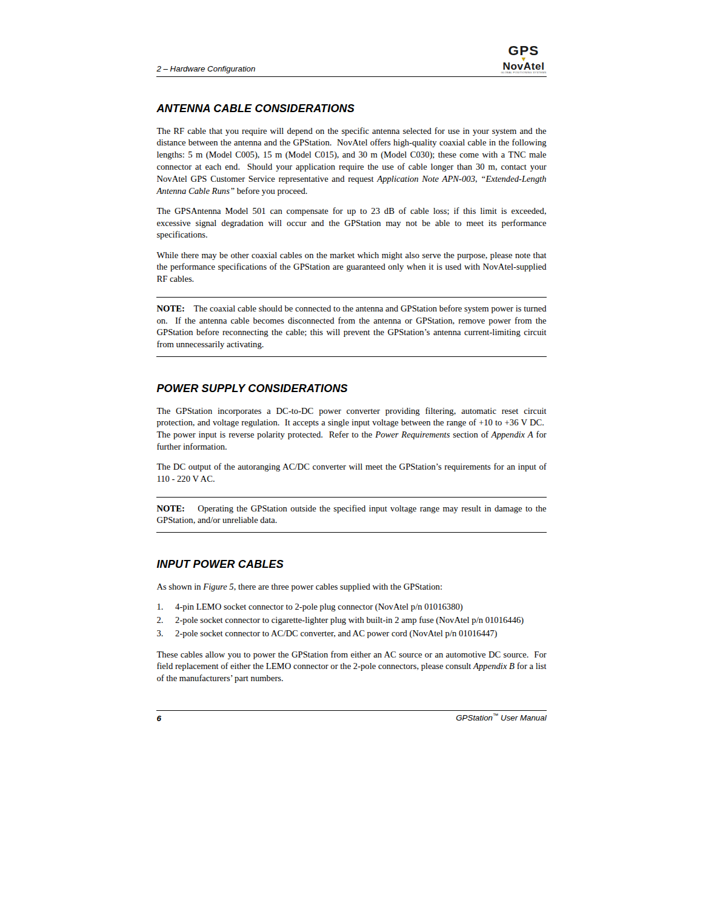2 – Hardware Configuration
GPS
▼
NovAtel
GLOBAL POSITIONING SYSTEMS
ANTENNA CABLE CONSIDERATIONS
The RF cable that you require will depend on the specific antenna selected for use in your system and the distance between the antenna and the GPStation. NovAtel offers high-quality coaxial cable in the following lengths: 5 m (Model C005), 15 m (Model C015), and 30 m (Model C030); these come with a TNC male connector at each end. Should your application require the use of cable longer than 30 m, contact your NovAtel GPS Customer Service representative and request Application Note APN-003, “Extended-Length Antenna Cable Runs” before you proceed.
The GPSAntenna Model 501 can compensate for up to 23 dB of cable loss; if this limit is exceeded, excessive signal degradation will occur and the GPStation may not be able to meet its performance specifications.
While there may be other coaxial cables on the market which might also serve the purpose, please note that the performance specifications of the GPStation are guaranteed only when it is used with NovAtel-supplied RF cables.
NOTE: The coaxial cable should be connected to the antenna and GPStation before system power is turned on. If the antenna cable becomes disconnected from the antenna or GPStation, remove power from the GPStation before reconnecting the cable; this will prevent the GPStation’s antenna current-limiting circuit from unnecessarily activating.
POWER SUPPLY CONSIDERATIONS
The GPStation incorporates a DC-to-DC power converter providing filtering, automatic reset circuit protection, and voltage regulation. It accepts a single input voltage between the range of +10 to +36 V DC. The power input is reverse polarity protected. Refer to the Power Requirements section of Appendix A for further information.
The DC output of the autoranging AC/DC converter will meet the GPStation’s requirements for an input of 110 - 220 V AC.
NOTE: Operating the GPStation outside the specified input voltage range may result in damage to the GPStation, and/or unreliable data.
INPUT POWER CABLES
As shown in Figure 5, there are three power cables supplied with the GPStation:
4-pin LEMO socket connector to 2-pole plug connector (NovAtel p/n 01016380)
2-pole socket connector to cigarette-lighter plug with built-in 2 amp fuse (NovAtel p/n 01016446)
2-pole socket connector to AC/DC converter, and AC power cord (NovAtel p/n 01016447)
These cables allow you to power the GPStation from either an AC source or an automotive DC source. For field replacement of either the LEMO connector or the 2-pole connectors, please consult Appendix B for a list of the manufacturers’ part numbers.
6
GPStation™ User Manual